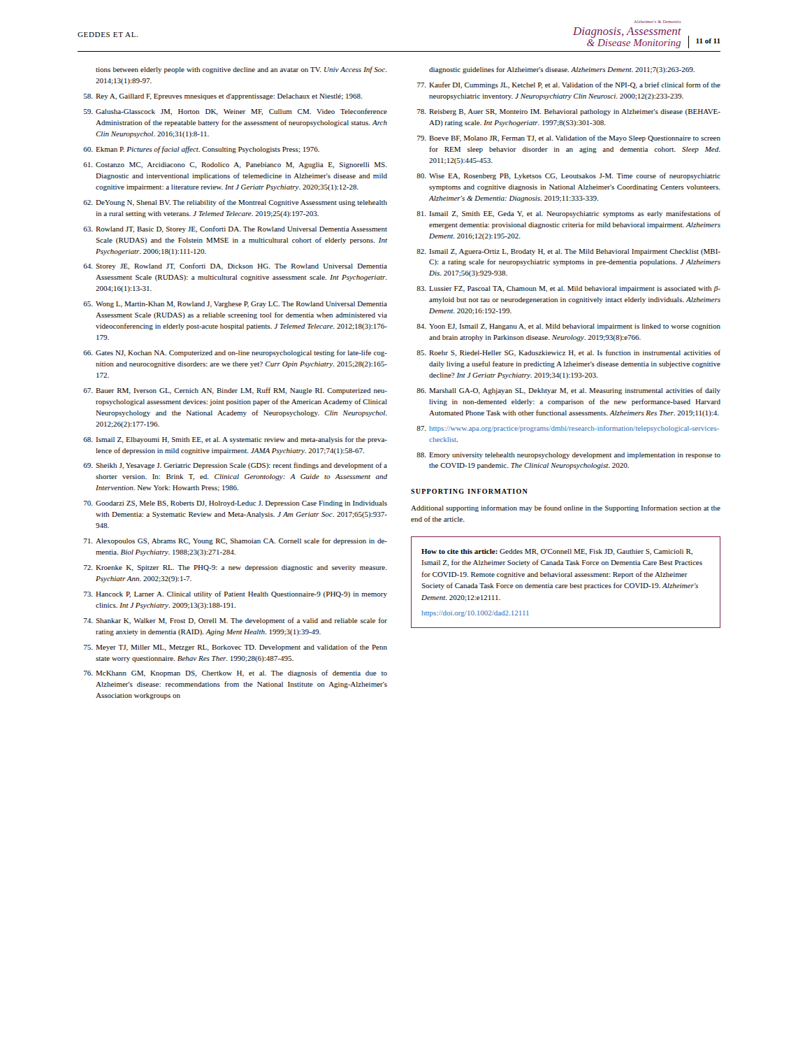GEDDES ET AL.
Alzheimer's & Dementia Diagnosis, Assessment & Disease Monitoring
11 of 11
tions between elderly people with cognitive decline and an avatar on TV. Univ Access Inf Soc. 2014;13(1):89-97.
58. Rey A, Gaillard F, Epreuves mnesiques et d'apprentissage: Delachaux et Niestlé; 1968.
59. Galusha-Glasscock JM, Horton DK, Weiner MF, Cullum CM. Video Teleconference Administration of the repeatable battery for the assessment of neuropsychological status. Arch Clin Neuropsychol. 2016;31(1):8-11.
60. Ekman P. Pictures of facial affect. Consulting Psychologists Press; 1976.
61. Costanzo MC, Arcidiacono C, Rodolico A, Panebianco M, Aguglia E, Signorelli MS. Diagnostic and interventional implications of telemedicine in Alzheimer's disease and mild cognitive impairment: a literature review. Int J Geriatr Psychiatry. 2020;35(1):12-28.
62. DeYoung N, Shenal BV. The reliability of the Montreal Cognitive Assessment using telehealth in a rural setting with veterans. J Telemed Telecare. 2019;25(4):197-203.
63. Rowland JT, Basic D, Storey JE, Conforti DA. The Rowland Universal Dementia Assessment Scale (RUDAS) and the Folstein MMSE in a multicultural cohort of elderly persons. Int Psychogeriatr. 2006;18(1):111-120.
64. Storey JE, Rowland JT, Conforti DA, Dickson HG. The Rowland Universal Dementia Assessment Scale (RUDAS): a multicultural cognitive assessment scale. Int Psychogeriatr. 2004;16(1):13-31.
65. Wong L, Martin-Khan M, Rowland J, Varghese P, Gray LC. The Rowland Universal Dementia Assessment Scale (RUDAS) as a reliable screening tool for dementia when administered via videoconferencing in elderly post-acute hospital patients. J Telemed Telecare. 2012;18(3):176-179.
66. Gates NJ, Kochan NA. Computerized and on-line neuropsychological testing for late-life cognition and neurocognitive disorders: are we there yet? Curr Opin Psychiatry. 2015;28(2):165-172.
67. Bauer RM, Iverson GL, Cernich AN, Binder LM, Ruff RM, Naugle RI. Computerized neuropsychological assessment devices: joint position paper of the American Academy of Clinical Neuropsychology and the National Academy of Neuropsychology. Clin Neuropsychol. 2012;26(2):177-196.
68. Ismail Z, Elbayoumi H, Smith EE, et al. A systematic review and meta-analysis for the prevalence of depression in mild cognitive impairment. JAMA Psychiatry. 2017;74(1):58-67.
69. Sheikh J, Yesavage J. Geriatric Depression Scale (GDS): recent findings and development of a shorter version. In: Brink T, ed. Clinical Gerontology: A Guide to Assessment and Intervention. New York: Howarth Press; 1986.
70. Goodarzi ZS, Mele BS, Roberts DJ, Holroyd-Leduc J. Depression Case Finding in Individuals with Dementia: a Systematic Review and Meta-Analysis. J Am Geriatr Soc. 2017;65(5):937-948.
71. Alexopoulos GS, Abrams RC, Young RC, Shamoian CA. Cornell scale for depression in dementia. Biol Psychiatry. 1988;23(3):271-284.
72. Kroenke K, Spitzer RL. The PHQ-9: a new depression diagnostic and severity measure. Psychiatr Ann. 2002;32(9):1-7.
73. Hancock P, Larner A. Clinical utility of Patient Health Questionnaire-9 (PHQ-9) in memory clinics. Int J Psychiatry. 2009;13(3):188-191.
74. Shankar K, Walker M, Frost D, Orrell M. The development of a valid and reliable scale for rating anxiety in dementia (RAID). Aging Ment Health. 1999;3(1):39-49.
75. Meyer TJ, Miller ML, Metzger RL, Borkovec TD. Development and validation of the Penn state worry questionnaire. Behav Res Ther. 1990;28(6):487-495.
76. McKhann GM, Knopman DS, Chertkow H, et al. The diagnosis of dementia due to Alzheimer's disease: recommendations from the National Institute on Aging-Alzheimer's Association workgroups on
diagnostic guidelines for Alzheimer's disease. Alzheimers Dement. 2011;7(3):263-269.
77. Kaufer DI, Cummings JL, Ketchel P, et al. Validation of the NPI-Q, a brief clinical form of the neuropsychiatric inventory. J Neuropsychiatry Clin Neurosci. 2000;12(2):233-239.
78. Reisberg B, Auer SR, Monteiro IM. Behavioral pathology in Alzheimer's disease (BEHAVE-AD) rating scale. Int Psychogeriatr. 1997;8(S3):301-308.
79. Boeve BF, Molano JR, Ferman TJ, et al. Validation of the Mayo Sleep Questionnaire to screen for REM sleep behavior disorder in an aging and dementia cohort. Sleep Med. 2011;12(5):445-453.
80. Wise EA, Rosenberg PB, Lyketsos CG, Leoutsakos J-M. Time course of neuropsychiatric symptoms and cognitive diagnosis in National Alzheimer's Coordinating Centers volunteers. Alzheimer's & Dementia: Diagnosis. 2019;11:333-339.
81. Ismail Z, Smith EE, Geda Y, et al. Neuropsychiatric symptoms as early manifestations of emergent dementia: provisional diagnostic criteria for mild behavioral impairment. Alzheimers Dement. 2016;12(2):195-202.
82. Ismail Z, Aguera-Ortiz L, Brodaty H, et al. The Mild Behavioral Impairment Checklist (MBI-C): a rating scale for neuropsychiatric symptoms in pre-dementia populations. J Alzheimers Dis. 2017;56(3):929-938.
83. Lussier FZ, Pascoal TA, Chamoun M, et al. Mild behavioral impairment is associated with β-amyloid but not tau or neurodegeneration in cognitively intact elderly individuals. Alzheimers Dement. 2020;16:192-199.
84. Yoon EJ, Ismail Z, Hanganu A, et al. Mild behavioral impairment is linked to worse cognition and brain atrophy in Parkinson disease. Neurology. 2019;93(8):e766.
85. Roehr S, Riedel-Heller SG, Kaduszkiewicz H, et al. Is function in instrumental activities of daily living a useful feature in predicting A lzheimer's disease dementia in subjective cognitive decline? Int J Geriatr Psychiatry. 2019;34(1):193-203.
86. Marshall GA-O, Aghjayan SL, Dekhtyar M, et al. Measuring instrumental activities of daily living in non-demented elderly: a comparison of the new performance-based Harvard Automated Phone Task with other functional assessments. Alzheimers Res Ther. 2019;11(1):4.
87. https://www.apa.org/practice/programs/dmhi/research-information/telepsychological-services-checklist.
88. Emory university telehealth neuropsychology development and implementation in response to the COVID-19 pandemic. The Clinical Neuropsychologist. 2020.
Supporting Information
Additional supporting information may be found online in the Supporting Information section at the end of the article.
How to cite this article: Geddes MR, O'Connell ME, Fisk JD, Gauthier S, Camicioli R, Ismail Z, for the Alzheimer Society of Canada Task Force on Dementia Care Best Practices for COVID-19. Remote cognitive and behavioral assessment: Report of the Alzheimer Society of Canada Task Force on dementia care best practices for COVID-19. Alzheimer's Dement. 2020;12:e12111. https://doi.org/10.1002/dad2.12111